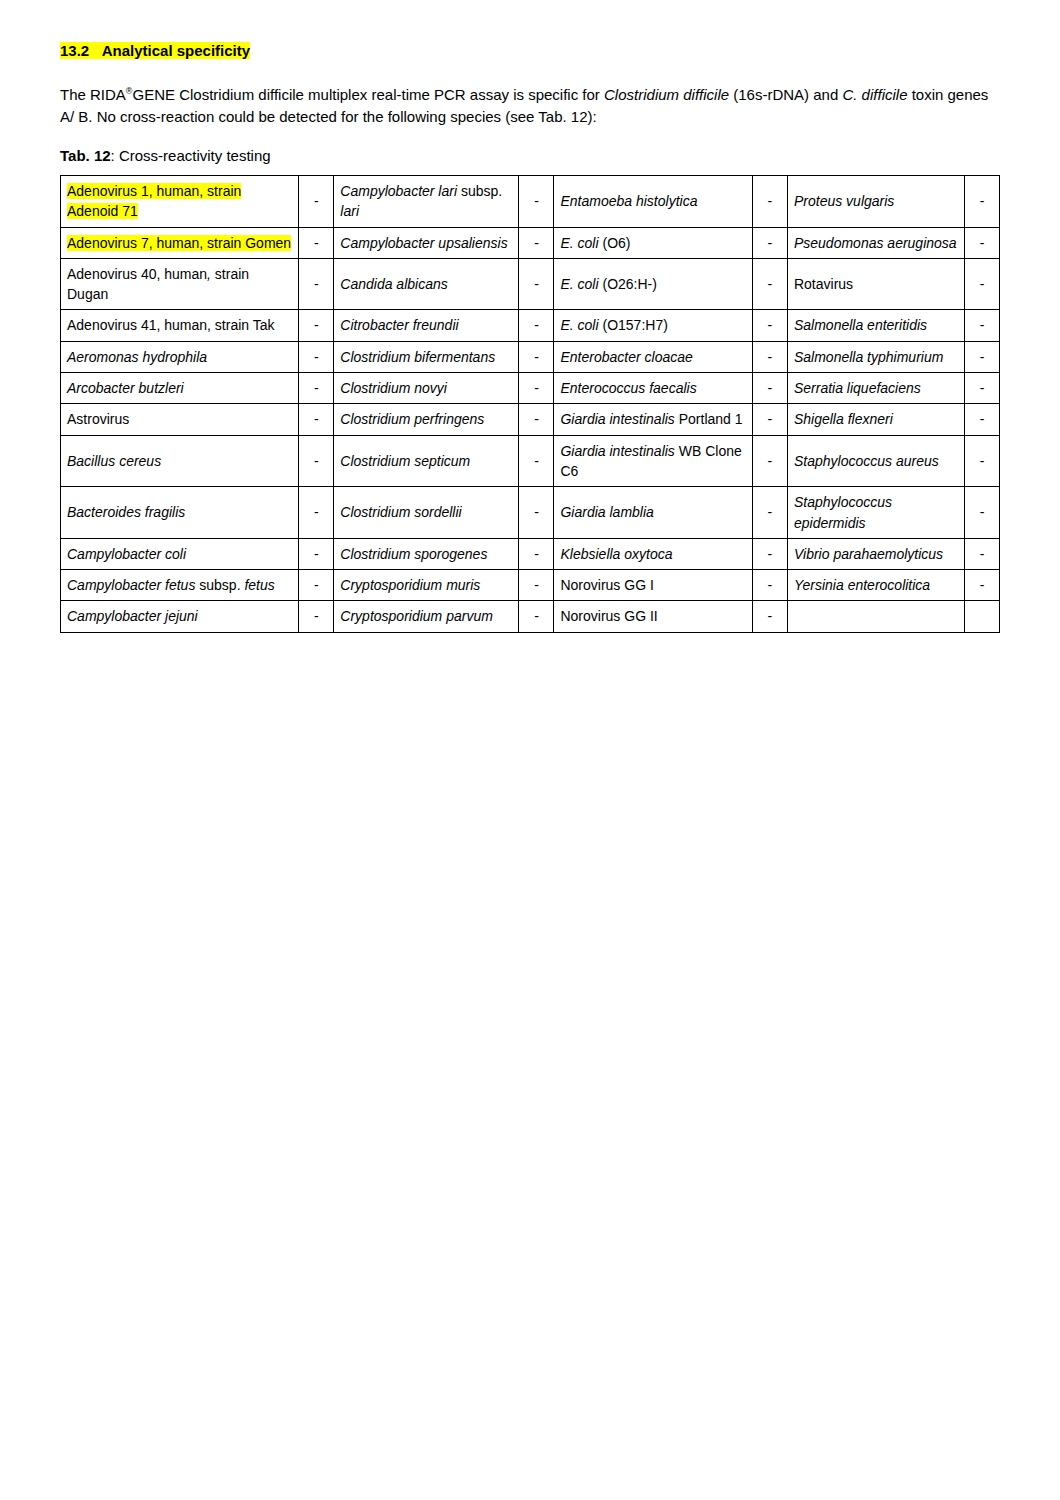13.2 Analytical specificity
The RIDA®GENE Clostridium difficile multiplex real-time PCR assay is specific for Clostridium difficile (16s-rDNA) and C. difficile toxin genes A/ B. No cross-reaction could be detected for the following species (see Tab. 12):
Tab. 12: Cross-reactivity testing
| Adenovirus 1, human, strain Adenoid 71 | - | Campylobacter lari subsp. lari | - | Entamoeba histolytica | - | Proteus vulgaris | - |
| Adenovirus 7, human, strain Gomen | - | Campylobacter upsaliensis | - | E. coli (O6) | - | Pseudomonas aeruginosa | - |
| Adenovirus 40, human , strain Dugan | - | Candida albicans | - | E. coli (O26:H-) | - | Rotavirus | - |
| Adenovirus 41, human, strain Tak | - | Citrobacter freundii | - | E. coli (O157:H7) | - | Salmonella enteritidis | - |
| Aeromonas hydrophila | - | Clostridium bifermentans | - | Enterobacter cloacae | - | Salmonella typhimurium | - |
| Arcobacter butzleri | - | Clostridium novyi | - | Enterococcus faecalis | - | Serratia liquefaciens | - |
| Astrovirus | - | Clostridium perfringens | - | Giardia intestinalis Portland 1 | - | Shigella flexneri | - |
| Bacillus cereus | - | Clostridium septicum | - | Giardia intestinalis WB Clone C6 | - | Staphylococcus aureus | - |
| Bacteroides fragilis | - | Clostridium sordellii | - | Giardia lamblia | - | Staphylococcus epidermidis | - |
| Campylobacter coli | - | Clostridium sporogenes | - | Klebsiella oxytoca | - | Vibrio parahaemolyticus | - |
| Campylobacter fetus subsp. fetus | - | Cryptosporidium muris | - | Norovirus GG I | - | Yersinia enterocolitica | - |
| Campylobacter jejuni | - | Cryptosporidium parvum | - | Norovirus GG II | - | | |